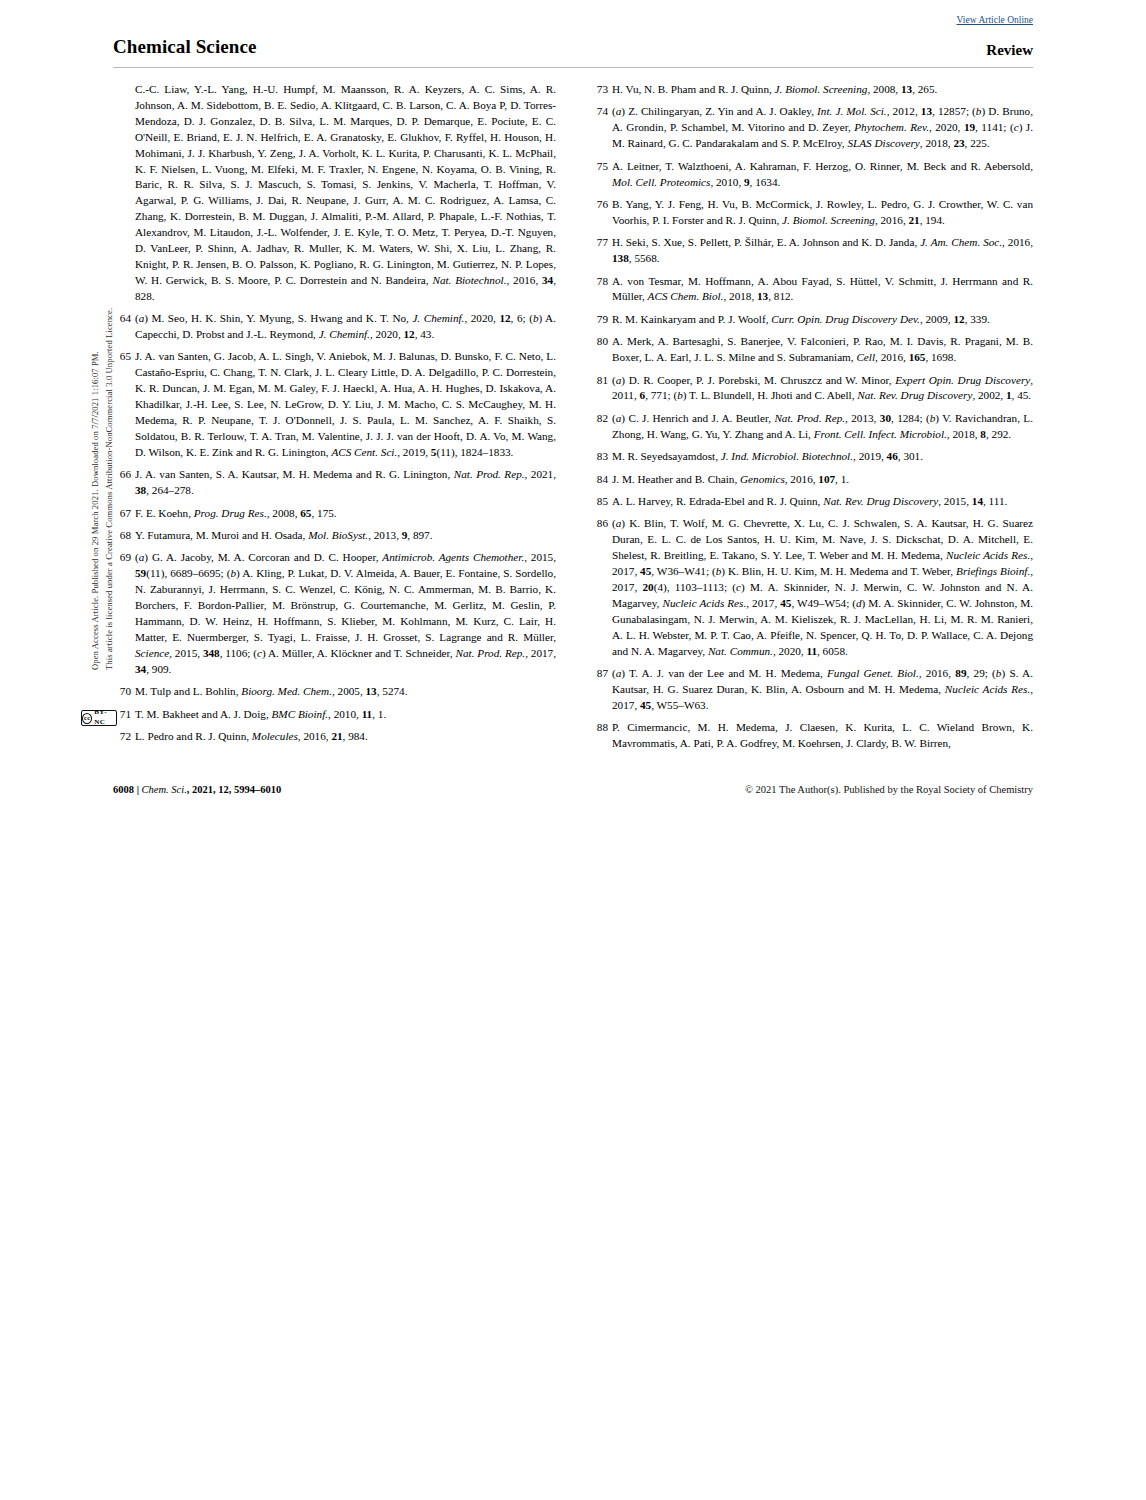View Article Online
Chemical Science
Review
Open Access Article. Published on 29 March 2021. Downloaded on 7/7/2021 1:16:07 PM.
This article is licensed under a Creative Commons Attribution-NonCommercial 3.0 Unported Licence.
cc BY-NC
C.-C. Liaw, Y.-L. Yang, H.-U. Humpf, M. Maansson, R. A. Keyzers, A. C. Sims, A. R. Johnson, A. M. Sidebottom, B. E. Sedio, A. Klitgaard, C. B. Larson, C. A. Boya P, D. Torres-Mendoza, D. J. Gonzalez, D. B. Silva, L. M. Marques, D. P. Demarque, E. Pociute, E. C. O'Neill, E. Briand, E. J. N. Helfrich, E. A. Granatosky, E. Glukhov, F. Ryffel, H. Houson, H. Mohimani, J. J. Kharbush, Y. Zeng, J. A. Vorholt, K. L. Kurita, P. Charusanti, K. L. McPhail, K. F. Nielsen, L. Vuong, M. Elfeki, M. F. Traxler, N. Engene, N. Koyama, O. B. Vining, R. Baric, R. R. Silva, S. J. Mascuch, S. Tomasi, S. Jenkins, V. Macherla, T. Hoffman, V. Agarwal, P. G. Williams, J. Dai, R. Neupane, J. Gurr, A. M. C. Rodriguez, A. Lamsa, C. Zhang, K. Dorrestein, B. M. Duggan, J. Almaliti, P.-M. Allard, P. Phapale, L.-F. Nothias, T. Alexandrov, M. Litaudon, J.-L. Wolfender, J. E. Kyle, T. O. Metz, T. Peryea, D.-T. Nguyen, D. VanLeer, P. Shinn, A. Jadhav, R. Muller, K. M. Waters, W. Shi, X. Liu, L. Zhang, R. Knight, P. R. Jensen, B. O. Palsson, K. Pogliano, R. G. Linington, M. Gutierrez, N. P. Lopes, W. H. Gerwick, B. S. Moore, P. C. Dorrestein and N. Bandeira, Nat. Biotechnol., 2016, 34, 828.
64 (a) M. Seo, H. K. Shin, Y. Myung, S. Hwang and K. T. No, J. Cheminf., 2020, 12, 6; (b) A. Capecchi, D. Probst and J.-L. Reymond, J. Cheminf., 2020, 12, 43.
65 J. A. van Santen, G. Jacob, A. L. Singh, V. Aniebok, M. J. Balunas, D. Bunsko, F. C. Neto, L. Castaño-Espriu, C. Chang, T. N. Clark, J. L. Cleary Little, D. A. Delgadillo, P. C. Dorrestein, K. R. Duncan, J. M. Egan, M. M. Galey, F. J. Haeckl, A. Hua, A. H. Hughes, D. Iskakova, A. Khadilkar, J.-H. Lee, S. Lee, N. LeGrow, D. Y. Liu, J. M. Macho, C. S. McCaughey, M. H. Medema, R. P. Neupane, T. J. O'Donnell, J. S. Paula, L. M. Sanchez, A. F. Shaikh, S. Soldatou, B. R. Terlouw, T. A. Tran, M. Valentine, J. J. J. van der Hooft, D. A. Vo, M. Wang, D. Wilson, K. E. Zink and R. G. Linington, ACS Cent. Sci., 2019, 5(11), 1824–1833.
66 J. A. van Santen, S. A. Kautsar, M. H. Medema and R. G. Linington, Nat. Prod. Rep., 2021, 38, 264–278.
67 F. E. Koehn, Prog. Drug Res., 2008, 65, 175.
68 Y. Futamura, M. Muroi and H. Osada, Mol. BioSyst., 2013, 9, 897.
69 (a) G. A. Jacoby, M. A. Corcoran and D. C. Hooper, Antimicrob. Agents Chemother., 2015, 59(11), 6689–6695; (b) A. Kling, P. Lukat, D. V. Almeida, A. Bauer, E. Fontaine, S. Sordello, N. Zaburannyi, J. Herrmann, S. C. Wenzel, C. König, N. C. Ammerman, M. B. Barrio, K. Borchers, F. Bordon-Pallier, M. Brönstrup, G. Courtemanche, M. Gerlitz, M. Geslin, P. Hammann, D. W. Heinz, H. Hoffmann, S. Klieber, M. Kohlmann, M. Kurz, C. Lair, H. Matter, E. Nuermberger, S. Tyagi, L. Fraisse, J. H. Grosset, S. Lagrange and R. Müller, Science, 2015, 348, 1106; (c) A. Müller, A. Klöckner and T. Schneider, Nat. Prod. Rep., 2017, 34, 909.
70 M. Tulp and L. Bohlin, Bioorg. Med. Chem., 2005, 13, 5274.
71 T. M. Bakheet and A. J. Doig, BMC Bioinf., 2010, 11, 1.
72 L. Pedro and R. J. Quinn, Molecules, 2016, 21, 984.
73 H. Vu, N. B. Pham and R. J. Quinn, J. Biomol. Screening, 2008, 13, 265.
74 (a) Z. Chilingaryan, Z. Yin and A. J. Oakley, Int. J. Mol. Sci., 2012, 13, 12857; (b) D. Bruno, A. Grondin, P. Schambel, M. Vitorino and D. Zeyer, Phytochem. Rev., 2020, 19, 1141; (c) J. M. Rainard, G. C. Pandarakalam and S. P. McElroy, SLAS Discovery, 2018, 23, 225.
75 A. Leitner, T. Walzthoeni, A. Kahraman, F. Herzog, O. Rinner, M. Beck and R. Aebersold, Mol. Cell. Proteomics, 2010, 9, 1634.
76 B. Yang, Y. J. Feng, H. Vu, B. McCormick, J. Rowley, L. Pedro, G. J. Crowther, W. C. van Voorhis, P. I. Forster and R. J. Quinn, J. Biomol. Screening, 2016, 21, 194.
77 H. Seki, S. Xue, S. Pellett, P. Šilhár, E. A. Johnson and K. D. Janda, J. Am. Chem. Soc., 2016, 138, 5568.
78 A. von Tesmar, M. Hoffmann, A. Abou Fayad, S. Hüttel, V. Schmitt, J. Herrmann and R. Müller, ACS Chem. Biol., 2018, 13, 812.
79 R. M. Kainkaryam and P. J. Woolf, Curr. Opin. Drug Discovery Dev., 2009, 12, 339.
80 A. Merk, A. Bartesaghi, S. Banerjee, V. Falconieri, P. Rao, M. I. Davis, R. Pragani, M. B. Boxer, L. A. Earl, J. L. S. Milne and S. Subramaniam, Cell, 2016, 165, 1698.
81 (a) D. R. Cooper, P. J. Porebski, M. Chruszcz and W. Minor, Expert Opin. Drug Discovery, 2011, 6, 771; (b) T. L. Blundell, H. Jhoti and C. Abell, Nat. Rev. Drug Discovery, 2002, 1, 45.
82 (a) C. J. Henrich and J. A. Beutler, Nat. Prod. Rep., 2013, 30, 1284; (b) V. Ravichandran, L. Zhong, H. Wang, G. Yu, Y. Zhang and A. Li, Front. Cell. Infect. Microbiol., 2018, 8, 292.
83 M. R. Seyedsayamdost, J. Ind. Microbiol. Biotechnol., 2019, 46, 301.
84 J. M. Heather and B. Chain, Genomics, 2016, 107, 1.
85 A. L. Harvey, R. Edrada-Ebel and R. J. Quinn, Nat. Rev. Drug Discovery, 2015, 14, 111.
86 (a) K. Blin, T. Wolf, M. G. Chevrette, X. Lu, C. J. Schwalen, S. A. Kautsar, H. G. Suarez Duran, E. L. C. de Los Santos, H. U. Kim, M. Nave, J. S. Dickschat, D. A. Mitchell, E. Shelest, R. Breitling, E. Takano, S. Y. Lee, T. Weber and M. H. Medema, Nucleic Acids Res., 2017, 45, W36–W41; (b) K. Blin, H. U. Kim, M. H. Medema and T. Weber, Briefings Bioinf., 2017, 20(4), 1103–1113; (c) M. A. Skinnider, N. J. Merwin, C. W. Johnston and N. A. Magarvey, Nucleic Acids Res., 2017, 45, W49–W54; (d) M. A. Skinnider, C. W. Johnston, M. Gunabalasingam, N. J. Merwin, A. M. Kieliszek, R. J. MacLellan, H. Li, M. R. M. Ranieri, A. L. H. Webster, M. P. T. Cao, A. Pfeifle, N. Spencer, Q. H. To, D. P. Wallace, C. A. Dejong and N. A. Magarvey, Nat. Commun., 2020, 11, 6058.
87 (a) T. A. J. van der Lee and M. H. Medema, Fungal Genet. Biol., 2016, 89, 29; (b) S. A. Kautsar, H. G. Suarez Duran, K. Blin, A. Osbourn and M. H. Medema, Nucleic Acids Res., 2017, 45, W55–W63.
88 P. Cimermancic, M. H. Medema, J. Claesen, K. Kurita, L. C. Wieland Brown, K. Mavrommatis, A. Pati, P. A. Godfrey, M. Koehrsen, J. Clardy, B. W. Birren,
6008 | Chem. Sci., 2021, 12, 5994–6010
© 2021 The Author(s). Published by the Royal Society of Chemistry